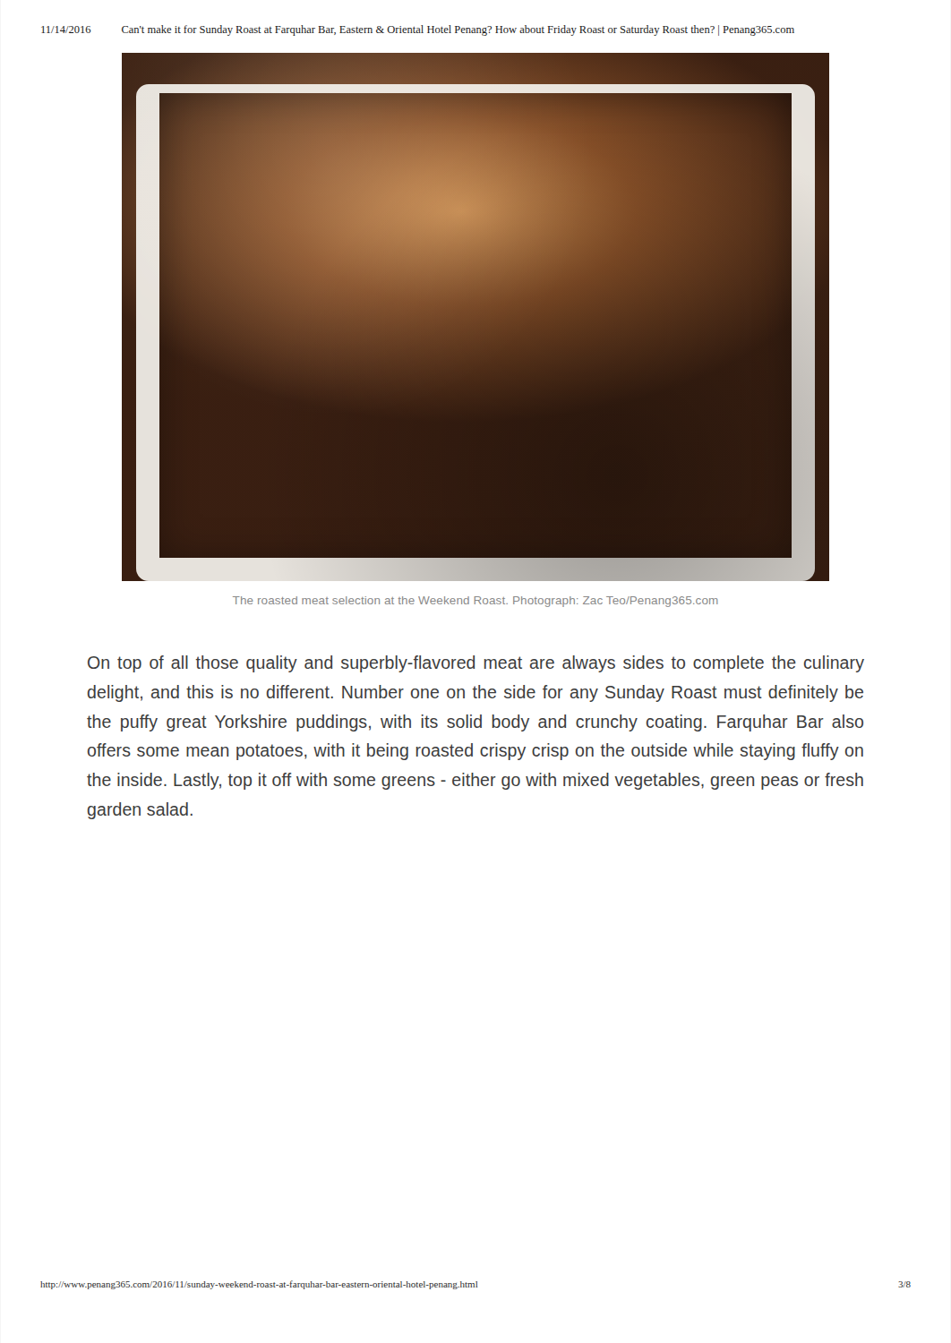11/14/2016 Can't make it for Sunday Roast at Farquhar Bar, Eastern & Oriental Hotel Penang? How about Friday Roast or Saturday Roast then? | Penang365.com
The roasted meat selection at the Weekend Roast. Photograph: Zac Teo/Penang365.com
On top of all those quality and superbly-flavored meat are always sides to complete the culinary delight, and this is no different. Number one on the side for any Sunday Roast must definitely be the puffy great Yorkshire puddings, with its solid body and crunchy coating. Farquhar Bar also offers some mean potatoes, with it being roasted crispy crisp on the outside while staying fluffy on the inside. Lastly, top it off with some greens - either go with mixed vegetables, green peas or fresh garden salad.
http://www.penang365.com/2016/11/sunday-weekend-roast-at-farquhar-bar-eastern-oriental-hotel-penang.html 3/8